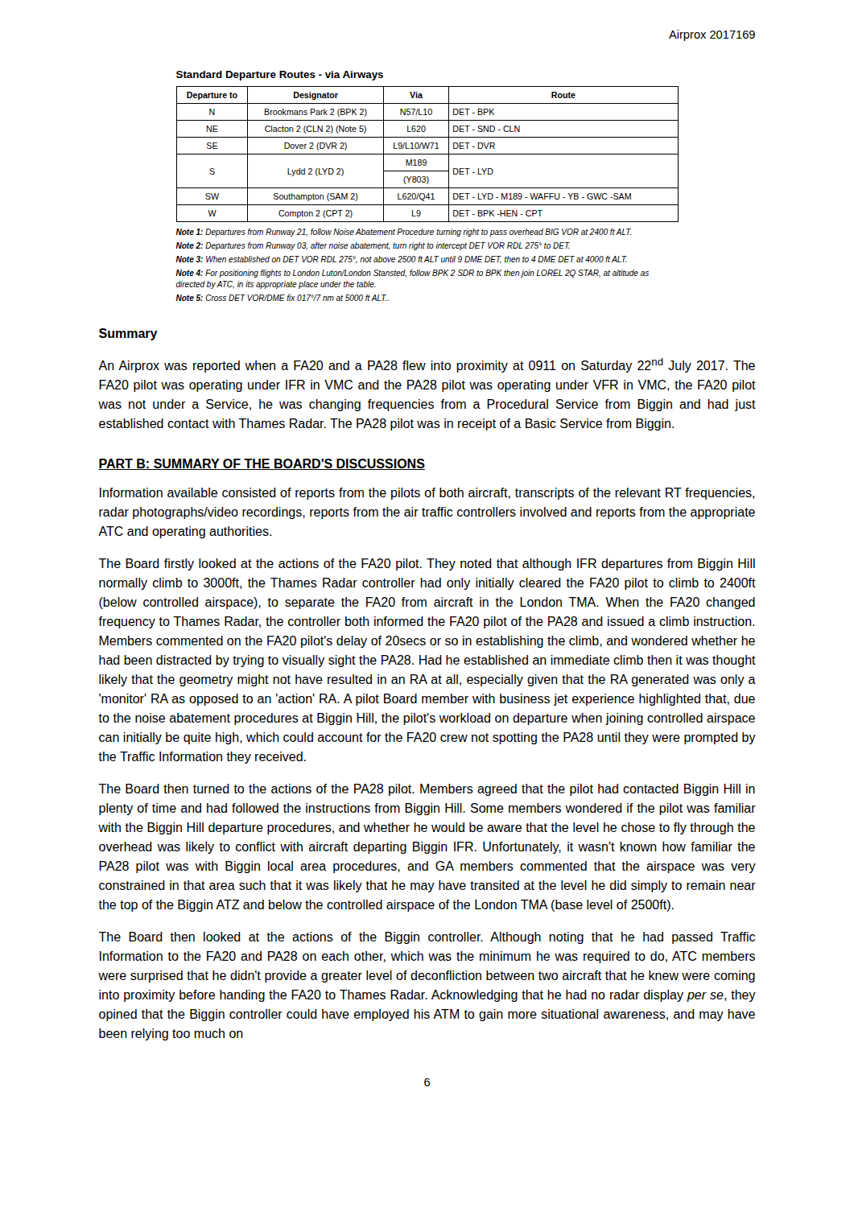Airprox 2017169
Standard Departure Routes - via Airways
| Departure to | Designator | Via | Route |
| --- | --- | --- | --- |
| N | Brookmans Park 2 (BPK 2) | N57/L10 | DET - BPK |
| NE | Clacton 2 (CLN 2) (Note 5) | L620 | DET - SND - CLN |
| SE | Dover 2 (DVR 2) | L9/L10/W71 | DET - DVR |
| S | Lydd 2 (LYD 2) | M189 | DET - LYD |
| (Y803) |
| SW | Southampton (SAM 2) | L620/Q41 | DET - LYD - M189 - WAFFU - YB - GWC -SAM |
| W | Compton 2 (CPT 2) | L9 | DET - BPK -HEN - CPT |
Note 1: Departures from Runway 21, follow Noise Abatement Procedure turning right to pass overhead BIG VOR at 2400 ft ALT.
Note 2: Departures from Runway 03, after noise abatement, turn right to intercept DET VOR RDL 275° to DET.
Note 3: When established on DET VOR RDL 275°, not above 2500 ft ALT until 9 DME DET, then to 4 DME DET at 4000 ft ALT.
Note 4: For positioning flights to London Luton/London Stansted, follow BPK 2 SDR to BPK then join LOREL 2Q STAR, at altitude as directed by ATC, in its appropriate place under the table.
Note 5: Cross DET VOR/DME fix 017°/7 nm at 5000 ft ALT..
Summary
An Airprox was reported when a FA20 and a PA28 flew into proximity at 0911 on Saturday 22nd July 2017. The FA20 pilot was operating under IFR in VMC and the PA28 pilot was operating under VFR in VMC, the FA20 pilot was not under a Service, he was changing frequencies from a Procedural Service from Biggin and had just established contact with Thames Radar. The PA28 pilot was in receipt of a Basic Service from Biggin.
PART B: SUMMARY OF THE BOARD'S DISCUSSIONS
Information available consisted of reports from the pilots of both aircraft, transcripts of the relevant RT frequencies, radar photographs/video recordings, reports from the air traffic controllers involved and reports from the appropriate ATC and operating authorities.
The Board firstly looked at the actions of the FA20 pilot. They noted that although IFR departures from Biggin Hill normally climb to 3000ft, the Thames Radar controller had only initially cleared the FA20 pilot to climb to 2400ft (below controlled airspace), to separate the FA20 from aircraft in the London TMA. When the FA20 changed frequency to Thames Radar, the controller both informed the FA20 pilot of the PA28 and issued a climb instruction. Members commented on the FA20 pilot's delay of 20secs or so in establishing the climb, and wondered whether he had been distracted by trying to visually sight the PA28. Had he established an immediate climb then it was thought likely that the geometry might not have resulted in an RA at all, especially given that the RA generated was only a 'monitor' RA as opposed to an 'action' RA. A pilot Board member with business jet experience highlighted that, due to the noise abatement procedures at Biggin Hill, the pilot's workload on departure when joining controlled airspace can initially be quite high, which could account for the FA20 crew not spotting the PA28 until they were prompted by the Traffic Information they received.
The Board then turned to the actions of the PA28 pilot. Members agreed that the pilot had contacted Biggin Hill in plenty of time and had followed the instructions from Biggin Hill. Some members wondered if the pilot was familiar with the Biggin Hill departure procedures, and whether he would be aware that the level he chose to fly through the overhead was likely to conflict with aircraft departing Biggin IFR. Unfortunately, it wasn't known how familiar the PA28 pilot was with Biggin local area procedures, and GA members commented that the airspace was very constrained in that area such that it was likely that he may have transited at the level he did simply to remain near the top of the Biggin ATZ and below the controlled airspace of the London TMA (base level of 2500ft).
The Board then looked at the actions of the Biggin controller. Although noting that he had passed Traffic Information to the FA20 and PA28 on each other, which was the minimum he was required to do, ATC members were surprised that he didn't provide a greater level of deconfliction between two aircraft that he knew were coming into proximity before handing the FA20 to Thames Radar. Acknowledging that he had no radar display per se, they opined that the Biggin controller could have employed his ATM to gain more situational awareness, and may have been relying too much on
6